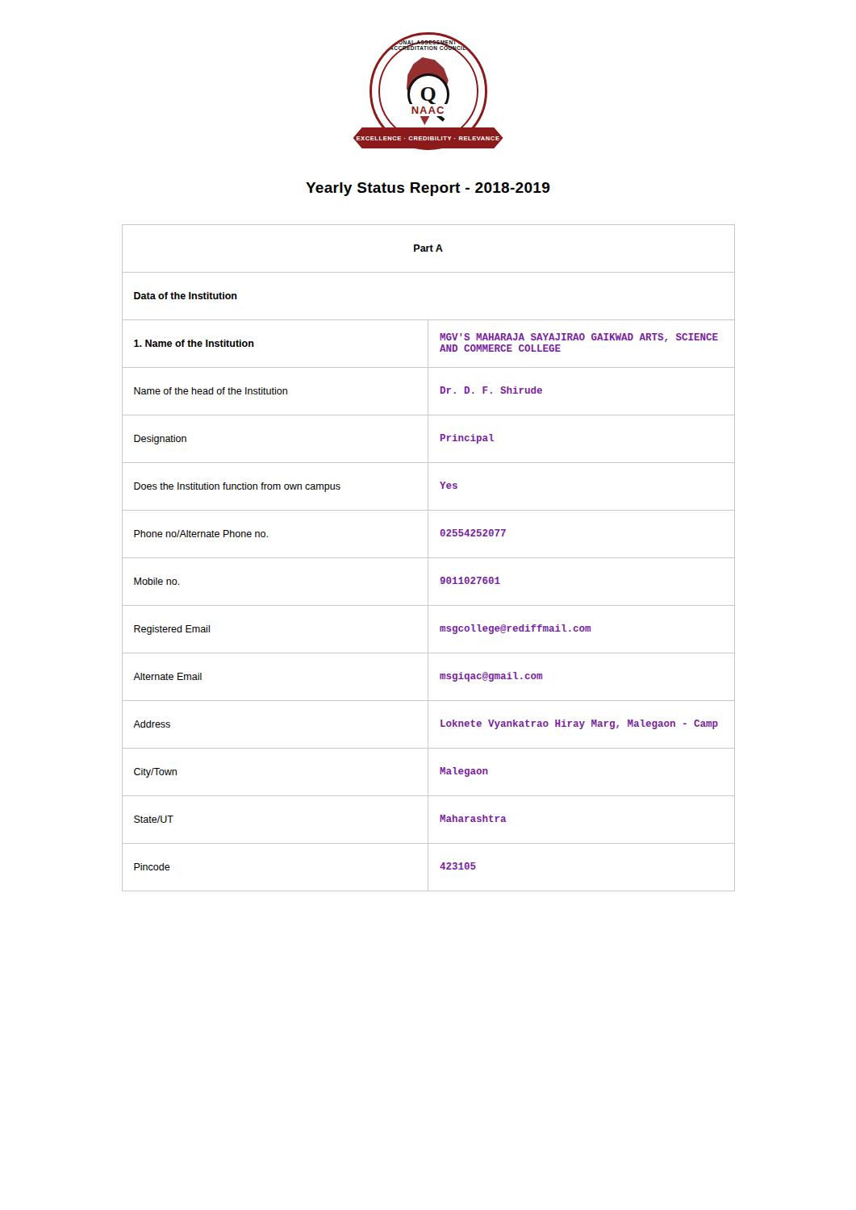NATIONAL ASSESSMENT AND ACCREDITATION COUNCIL
Q
NAAC
EXCELLENCE · CREDIBILITY · RELEVANCE
Yearly Status Report - 2018-2019
| Part A |
| Data of the Institution |
| 1. Name of the Institution | MGV'S MAHARAJA SAYAJIRAO GAIKWAD ARTS, SCIENCE AND COMMERCE COLLEGE |
| Name of the head of the Institution | Dr. D. F. Shirude |
| Designation | Principal |
| Does the Institution function from own campus | Yes |
| Phone no/Alternate Phone no. | 02554252077 |
| Mobile no. | 9011027601 |
| Registered Email | msgcollege@rediffmail.com |
| Alternate Email | msgiqac@gmail.com |
| Address | Loknete Vyankatrao Hiray Marg, Malegaon - Camp |
| City/Town | Malegaon |
| State/UT | Maharashtra |
| Pincode | 423105 |